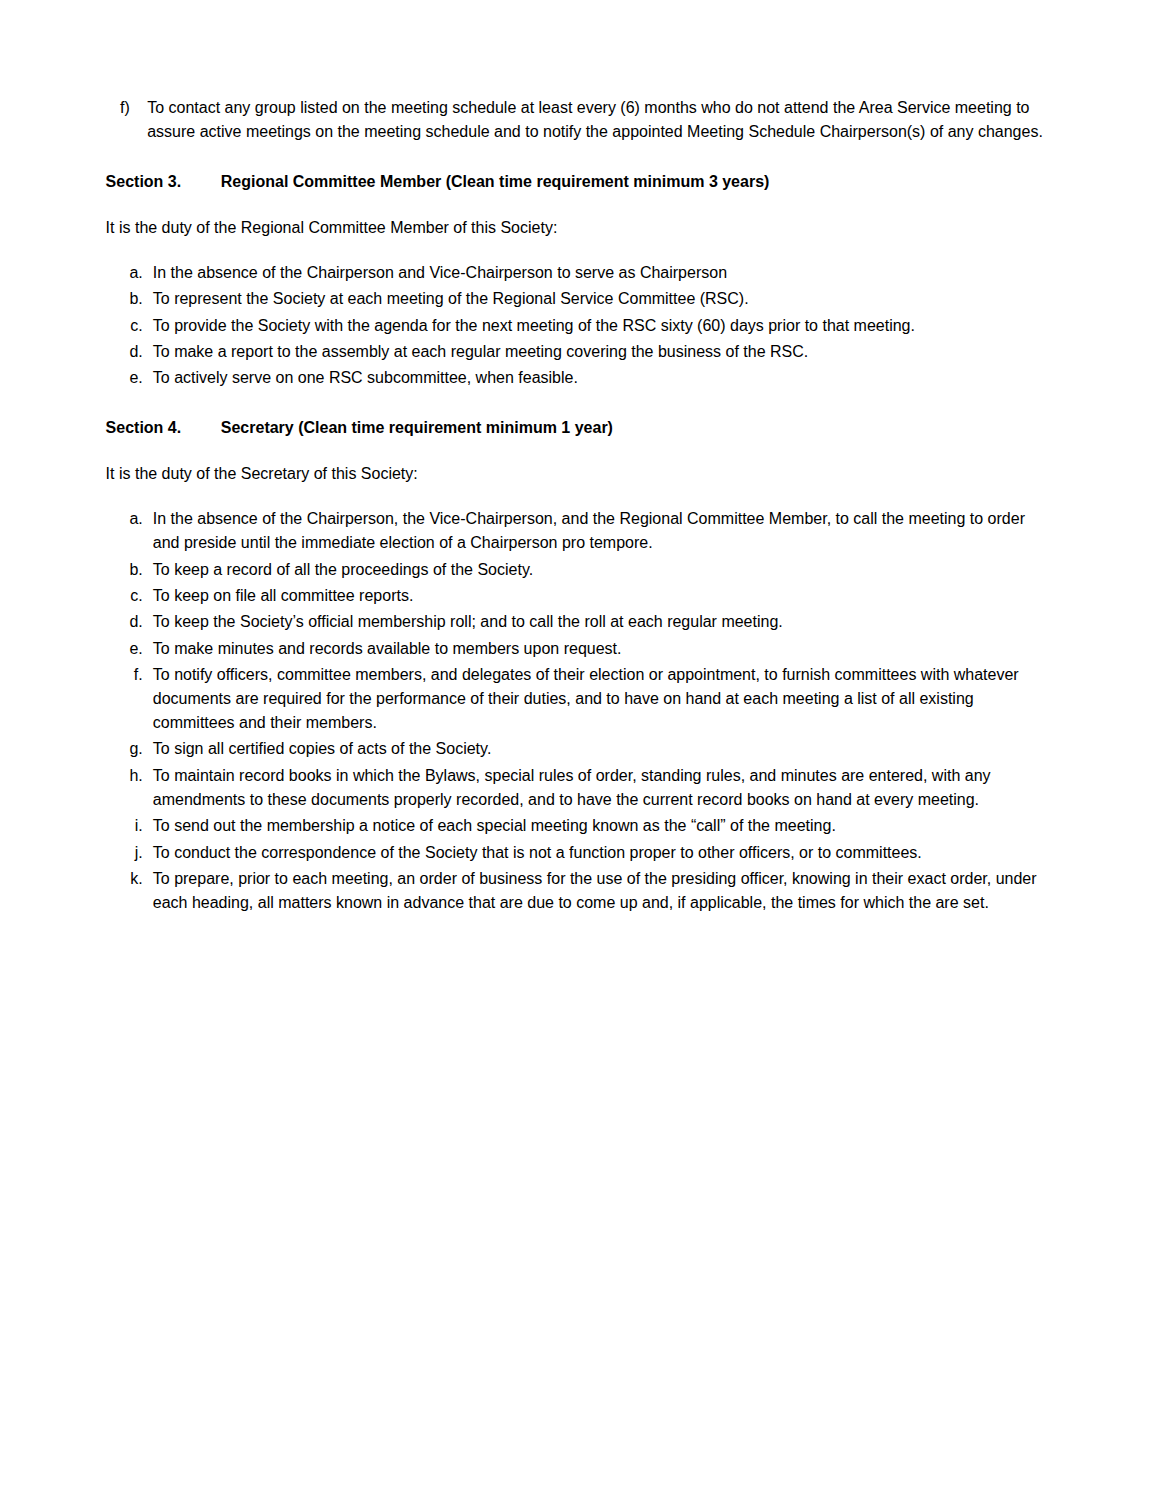f) To contact any group listed on the meeting schedule at least every (6) months who do not attend the Area Service meeting to assure active meetings on the meeting schedule and to notify the appointed Meeting Schedule Chairperson(s) of any changes.
Section 3. Regional Committee Member (Clean time requirement minimum 3 years)
It is the duty of the Regional Committee Member of this Society:
In the absence of the Chairperson and Vice-Chairperson to serve as Chairperson
To represent the Society at each meeting of the Regional Service Committee (RSC).
To provide the Society with the agenda for the next meeting of the RSC sixty (60) days prior to that meeting.
To make a report to the assembly at each regular meeting covering the business of the RSC.
To actively serve on one RSC subcommittee, when feasible.
Section 4. Secretary (Clean time requirement minimum 1 year)
It is the duty of the Secretary of this Society:
In the absence of the Chairperson, the Vice-Chairperson, and the Regional Committee Member, to call the meeting to order and preside until the immediate election of a Chairperson pro tempore.
To keep a record of all the proceedings of the Society.
To keep on file all committee reports.
To keep the Society’s official membership roll; and to call the roll at each regular meeting.
To make minutes and records available to members upon request.
To notify officers, committee members, and delegates of their election or appointment, to furnish committees with whatever documents are required for the performance of their duties, and to have on hand at each meeting a list of all existing committees and their members.
To sign all certified copies of acts of the Society.
To maintain record books in which the Bylaws, special rules of order, standing rules, and minutes are entered, with any amendments to these documents properly recorded, and to have the current record books on hand at every meeting.
To send out the membership a notice of each special meeting known as the “call” of the meeting.
To conduct the correspondence of the Society that is not a function proper to other officers, or to committees.
To prepare, prior to each meeting, an order of business for the use of the presiding officer, knowing in their exact order, under each heading, all matters known in advance that are due to come up and, if applicable, the times for which the are set.